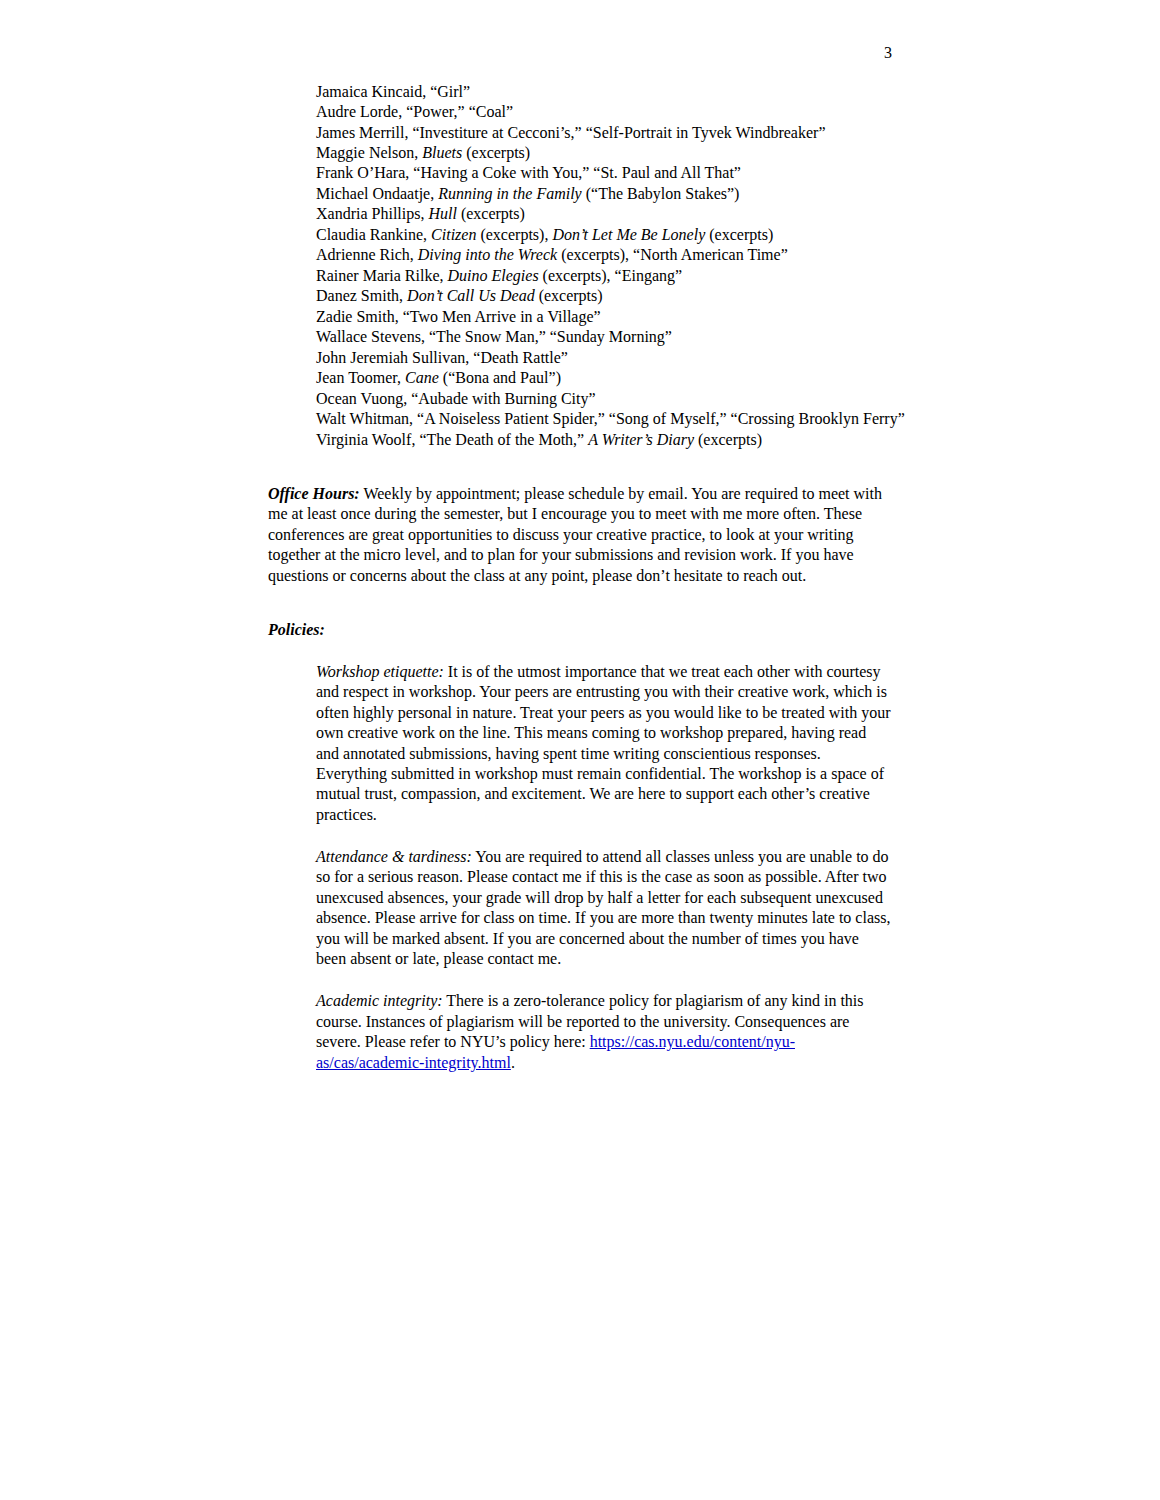3
Jamaica Kincaid, “Girl”
Audre Lorde, “Power,” “Coal”
James Merrill, “Investiture at Cecconi’s,” “Self-Portrait in Tyvek Windbreaker”
Maggie Nelson, Bluets (excerpts)
Frank O’Hara, “Having a Coke with You,” “St. Paul and All That”
Michael Ondaatje, Running in the Family (“The Babylon Stakes”)
Xandria Phillips, Hull (excerpts)
Claudia Rankine, Citizen (excerpts), Don’t Let Me Be Lonely (excerpts)
Adrienne Rich, Diving into the Wreck (excerpts), “North American Time”
Rainer Maria Rilke, Duino Elegies (excerpts), “Eingang”
Danez Smith, Don’t Call Us Dead (excerpts)
Zadie Smith, “Two Men Arrive in a Village”
Wallace Stevens, “The Snow Man,” “Sunday Morning”
John Jeremiah Sullivan, “Death Rattle”
Jean Toomer, Cane (“Bona and Paul”)
Ocean Vuong, “Aubade with Burning City”
Walt Whitman, “A Noiseless Patient Spider,” “Song of Myself,” “Crossing Brooklyn Ferry”
Virginia Woolf, “The Death of the Moth,” A Writer’s Diary (excerpts)
Office Hours: Weekly by appointment; please schedule by email. You are required to meet with me at least once during the semester, but I encourage you to meet with me more often. These conferences are great opportunities to discuss your creative practice, to look at your writing together at the micro level, and to plan for your submissions and revision work. If you have questions or concerns about the class at any point, please don’t hesitate to reach out.
Policies:
Workshop etiquette: It is of the utmost importance that we treat each other with courtesy and respect in workshop. Your peers are entrusting you with their creative work, which is often highly personal in nature. Treat your peers as you would like to be treated with your own creative work on the line. This means coming to workshop prepared, having read and annotated submissions, having spent time writing conscientious responses. Everything submitted in workshop must remain confidential. The workshop is a space of mutual trust, compassion, and excitement. We are here to support each other’s creative practices.
Attendance & tardiness: You are required to attend all classes unless you are unable to do so for a serious reason. Please contact me if this is the case as soon as possible. After two unexcused absences, your grade will drop by half a letter for each subsequent unexcused absence. Please arrive for class on time. If you are more than twenty minutes late to class, you will be marked absent. If you are concerned about the number of times you have been absent or late, please contact me.
Academic integrity: There is a zero-tolerance policy for plagiarism of any kind in this course. Instances of plagiarism will be reported to the university. Consequences are severe. Please refer to NYU’s policy here: https://cas.nyu.edu/content/nyu-as/cas/academic-integrity.html.